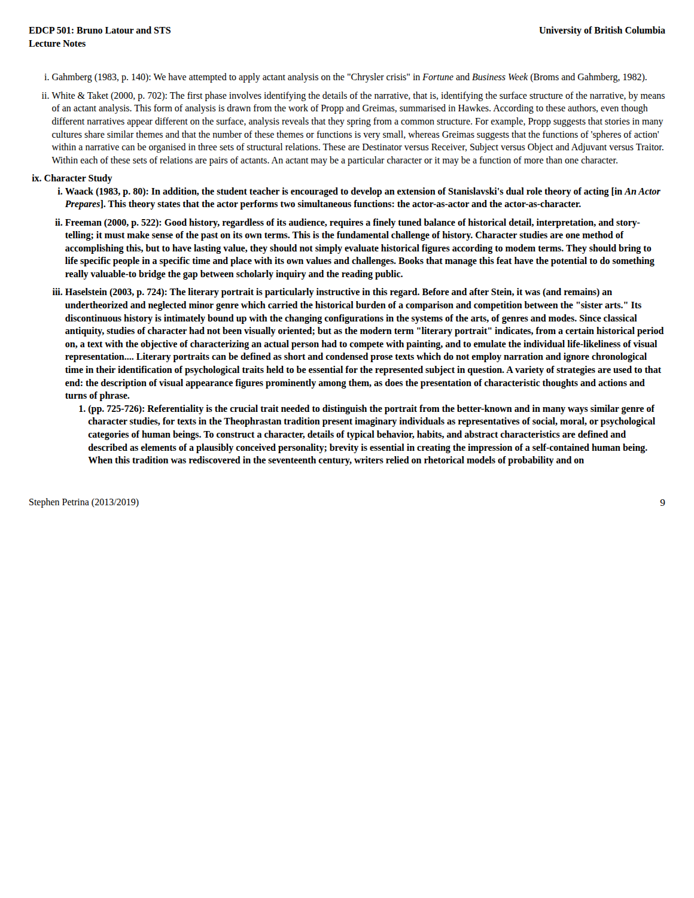EDCP 501: Bruno Latour and STS
Lecture Notes
University of British Columbia
Gahmberg (1983, p. 140): We have attempted to apply actant analysis on the "Chrysler crisis" in Fortune and Business Week (Broms and Gahmberg, 1982).
White & Taket (2000, p. 702): The first phase involves identifying the details of the narrative, that is, identifying the surface structure of the narrative, by means of an actant analysis. This form of analysis is drawn from the work of Propp and Greimas, summarised in Hawkes. According to these authors, even though different narratives appear different on the surface, analysis reveals that they spring from a common structure. For example, Propp suggests that stories in many cultures share similar themes and that the number of these themes or functions is very small, whereas Greimas suggests that the functions of 'spheres of action' within a narrative can be organised in three sets of structural relations. These are Destinator versus Receiver, Subject versus Object and Adjuvant versus Traitor. Within each of these sets of relations are pairs of actants. An actant may be a particular character or it may be a function of more than one character.
Character Study
Waack (1983, p. 80): In addition, the student teacher is encouraged to develop an extension of Stanislavski's dual role theory of acting [in An Actor Prepares]. This theory states that the actor performs two simultaneous functions: the actor-as-actor and the actor-as-character.
Freeman (2000, p. 522): Good history, regardless of its audience, requires a finely tuned balance of historical detail, interpretation, and story-telling; it must make sense of the past on its own terms. This is the fundamental challenge of history. Character studies are one method of accomplishing this, but to have lasting value, they should not simply evaluate historical figures according to modem terms. They should bring to life specific people in a specific time and place with its own values and challenges. Books that manage this feat have the potential to do something really valuable-to bridge the gap between scholarly inquiry and the reading public.
Haselstein (2003, p. 724): The literary portrait is particularly instructive in this regard. Before and after Stein, it was (and remains) an undertheorized and neglected minor genre which carried the historical burden of a comparison and competition between the "sister arts." Its discontinuous history is intimately bound up with the changing configurations in the systems of the arts, of genres and modes. Since classical antiquity, studies of character had not been visually oriented; but as the modern term "literary portrait" indicates, from a certain historical period on, a text with the objective of characterizing an actual person had to compete with painting, and to emulate the individual life-likeliness of visual representation.... Literary portraits can be defined as short and condensed prose texts which do not employ narration and ignore chronological time in their identification of psychological traits held to be essential for the represented subject in question. A variety of strategies are used to that end: the description of visual appearance figures prominently among them, as does the presentation of characteristic thoughts and actions and turns of phrase.
(pp. 725-726): Referentiality is the crucial trait needed to distinguish the portrait from the better-known and in many ways similar genre of character studies, for texts in the Theophrastan tradition present imaginary individuals as representatives of social, moral, or psychological categories of human beings. To construct a character, details of typical behavior, habits, and abstract characteristics are defined and described as elements of a plausibly conceived personality; brevity is essential in creating the impression of a self-contained human being. When this tradition was rediscovered in the seventeenth century, writers relied on rhetorical models of probability and on
Stephen Petrina (2013/2019)
9